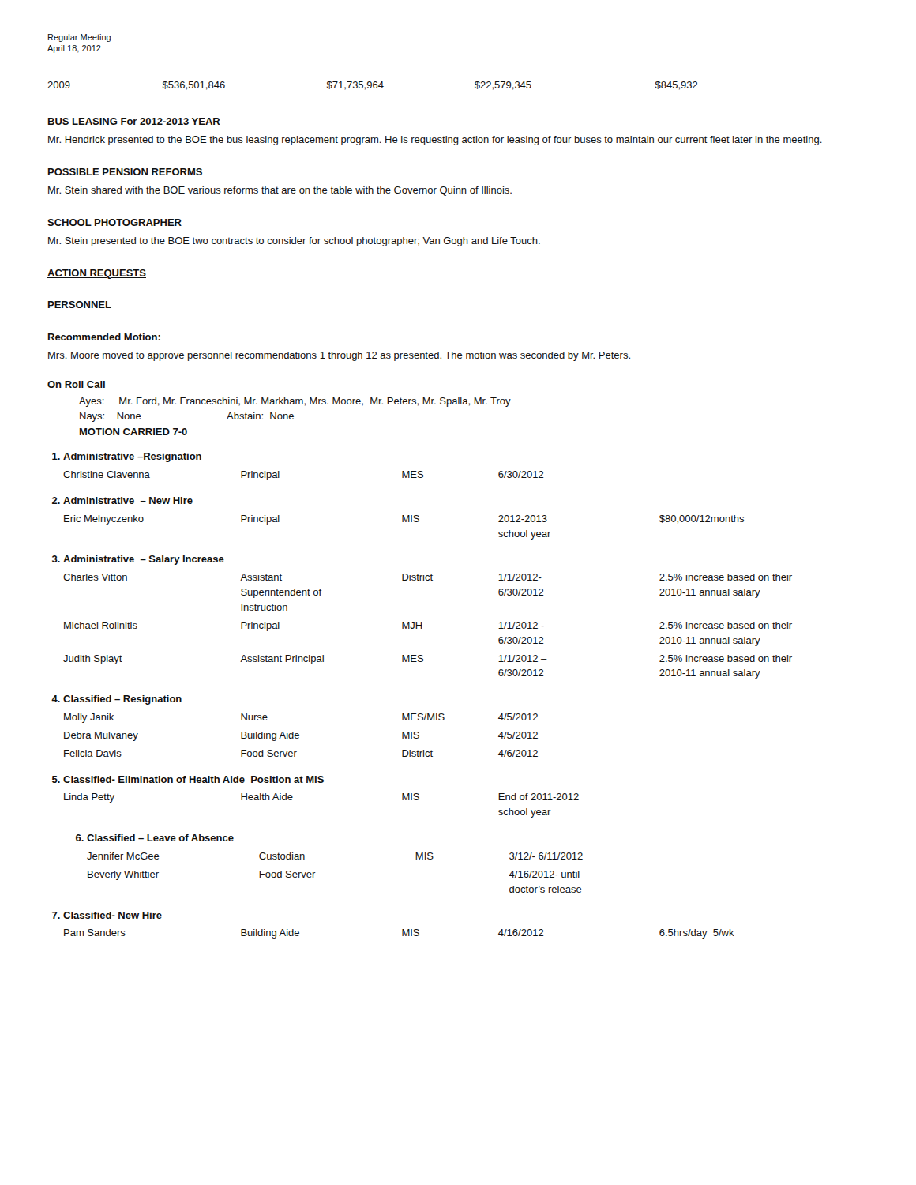Regular Meeting
April 18, 2012
| 2009 | $536,501,846 | $71,735,964 | $22,579,345 | $845,932 |
BUS LEASING For 2012-2013 YEAR
Mr. Hendrick presented to the BOE the bus leasing replacement program. He is requesting action for leasing of four buses to maintain our current fleet later in the meeting.
POSSIBLE PENSION REFORMS
Mr. Stein shared with the BOE various reforms that are on the table with the Governor Quinn of Illinois.
SCHOOL PHOTOGRAPHER
Mr. Stein presented to the BOE two contracts to consider for school photographer; Van Gogh and Life Touch.
ACTION REQUESTS
PERSONNEL
Recommended Motion:
Mrs. Moore moved to approve personnel recommendations 1 through 12 as presented. The motion was seconded by Mr. Peters.
On Roll Call
Ayes: Mr. Ford, Mr. Franceschini, Mr. Markham, Mrs. Moore, Mr. Peters, Mr. Spalla, Mr. Troy
Nays: None Abstain: None
MOTION CARRIED 7-0
Administrative –Resignation
| Christine Clavenna | Principal | MES | 6/30/2012 | |
Administrative – New Hire
| Eric Melnyczenko | Principal | MIS | 2012-2013 school year | $80,000/12months |
Administrative – Salary Increase
| Charles Vitton | Assistant Superintendent of Instruction | District | 1/1/2012- 6/30/2012 | 2.5% increase based on their 2010-11 annual salary |
| Michael Rolinitis | Principal | MJH | 1/1/2012 - 6/30/2012 | 2.5% increase based on their 2010-11 annual salary |
| Judith Splayt | Assistant Principal | MES | 1/1/2012 – 6/30/2012 | 2.5% increase based on their 2010-11 annual salary |
Classified – Resignation
| Molly Janik | Nurse | MES/MIS | 4/5/2012 | |
| Debra Mulvaney | Building Aide | MIS | 4/5/2012 | |
| Felicia Davis | Food Server | District | 4/6/2012 | |
Classified- Elimination of Health Aide Position at MIS
| Linda Petty | Health Aide | MIS | End of 2011-2012 school year | |
Classified – Leave of Absence
| Jennifer McGee | Custodian | MIS | 3/12/- 6/11/2012 | |
| Beverly Whittier | Food Server | | 4/16/2012- until doctor’s release | |
Classified- New Hire
| Pam Sanders | Building Aide | MIS | 4/16/2012 | 6.5hrs/day 5/wk |